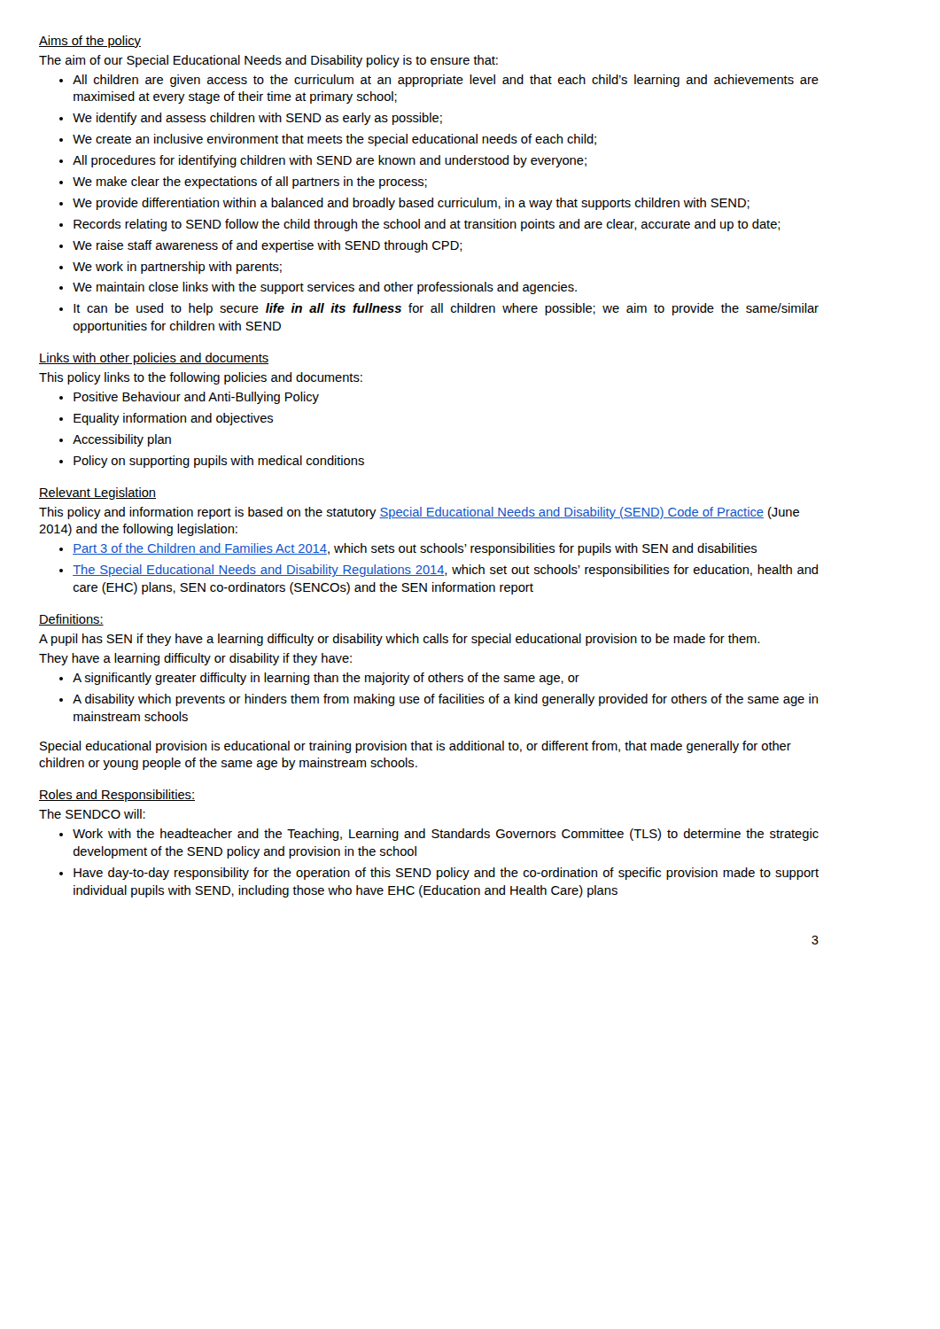Aims of the policy
The aim of our Special Educational Needs and Disability policy is to ensure that:
All children are given access to the curriculum at an appropriate level and that each child’s learning and achievements are maximised at every stage of their time at primary school;
We identify and assess children with SEND as early as possible;
We create an inclusive environment that meets the special educational needs of each child;
All procedures for identifying children with SEND are known and understood by everyone;
We make clear the expectations of all partners in the process;
We provide differentiation within a balanced and broadly based curriculum, in a way that supports children with SEND;
Records relating to SEND follow the child through the school and at transition points and are clear, accurate and up to date;
We raise staff awareness of and expertise with SEND through CPD;
We work in partnership with parents;
We maintain close links with the support services and other professionals and agencies.
It can be used to help secure life in all its fullness for all children where possible; we aim to provide the same/similar opportunities for children with SEND
Links with other policies and documents
This policy links to the following policies and documents:
Positive Behaviour and Anti-Bullying Policy
Equality information and objectives
Accessibility plan
Policy on supporting pupils with medical conditions
Relevant Legislation
This policy and information report is based on the statutory Special Educational Needs and Disability (SEND) Code of Practice (June 2014) and the following legislation:
Part 3 of the Children and Families Act 2014, which sets out schools’ responsibilities for pupils with SEN and disabilities
The Special Educational Needs and Disability Regulations 2014, which set out schools’ responsibilities for education, health and care (EHC) plans, SEN co-ordinators (SENCOs) and the SEN information report
Definitions:
A pupil has SEN if they have a learning difficulty or disability which calls for special educational provision to be made for them.
They have a learning difficulty or disability if they have:
A significantly greater difficulty in learning than the majority of others of the same age, or
A disability which prevents or hinders them from making use of facilities of a kind generally provided for others of the same age in mainstream schools
Special educational provision is educational or training provision that is additional to, or different from, that made generally for other children or young people of the same age by mainstream schools.
Roles and Responsibilities:
The SENDCO will:
Work with the headteacher and the Teaching, Learning and Standards Governors Committee (TLS) to determine the strategic development of the SEND policy and provision in the school
Have day-to-day responsibility for the operation of this SEND policy and the co-ordination of specific provision made to support individual pupils with SEND, including those who have EHC (Education and Health Care) plans
3